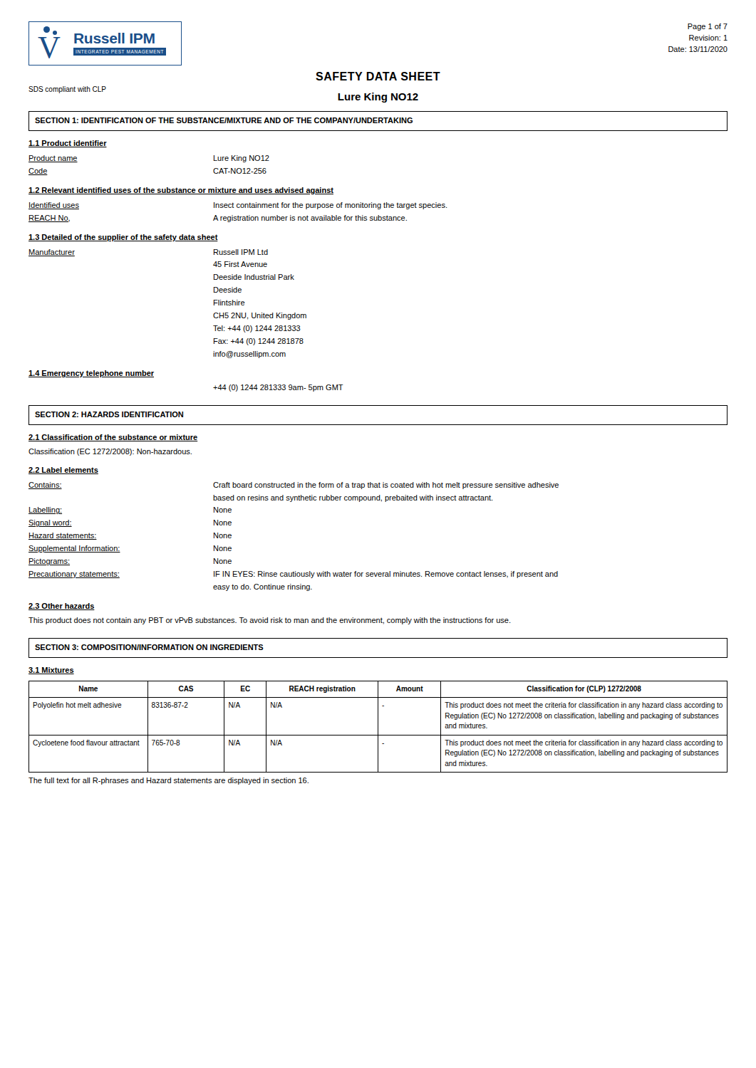V
Russell IPM
INTEGRATED PEST MANAGEMENT
Page 1 of 7
Revision: 1
Date: 13/11/2020
SAFETY DATA SHEET
Lure King NO12
SDS compliant with CLP
SECTION 1: IDENTIFICATION OF THE SUBSTANCE/MIXTURE AND OF THE COMPANY/UNDERTAKING
1.1 Product identifier
| Product name | Lure King NO12 |
| Code | CAT-NO12-256 |
1.2 Relevant identified uses of the substance or mixture and uses advised against
| Identified uses | Insect containment for the purpose of monitoring the target species. |
| REACH No, | A registration number is not available for this substance. |
1.3 Detailed of the supplier of the safety data sheet
| Manufacturer | Russell IPM Ltd |
| | 45 First Avenue |
| | Deeside Industrial Park |
| | Deeside |
| | Flintshire |
| | CH5 2NU, United Kingdom |
| | Tel: +44 (0) 1244 281333 |
| | Fax: +44 (0) 1244 281878 |
| | info@russellipm.com |
1.4 Emergency telephone number
+44 (0) 1244 281333 9am- 5pm GMT
SECTION 2: HAZARDS IDENTIFICATION
2.1 Classification of the substance or mixture
Classification (EC 1272/2008): Non-hazardous.
2.2 Label elements
| Contains: | Craft board constructed in the form of a trap that is coated with hot melt pressure sensitive adhesive |
| | based on resins and synthetic rubber compound, prebaited with insect attractant. |
| Labelling: | None |
| Signal word: | None |
| Hazard statements: | None |
| Supplemental Information: | None |
| Pictograms: | None |
| Precautionary statements: | IF IN EYES: Rinse cautiously with water for several minutes. Remove contact lenses, if present and |
| | easy to do. Continue rinsing. |
2.3 Other hazards
This product does not contain any PBT or vPvB substances. To avoid risk to man and the environment, comply with the instructions for use.
SECTION 3: COMPOSITION/INFORMATION ON INGREDIENTS
3.1 Mixtures
| Name | CAS | EC | REACH registration | Amount | Classification for (CLP) 1272/2008 |
| --- | --- | --- | --- | --- | --- |
| Polyolefin hot melt adhesive | 83136-87-2 | N/A | N/A | - | This product does not meet the criteria for classification in any hazard class according to Regulation (EC) No 1272/2008 on classification, labelling and packaging of substances and mixtures. |
| Cycloetene food flavour attractant | 765-70-8 | N/A | N/A | - | This product does not meet the criteria for classification in any hazard class according to Regulation (EC) No 1272/2008 on classification, labelling and packaging of substances and mixtures. |
The full text for all R-phrases and Hazard statements are displayed in section 16.